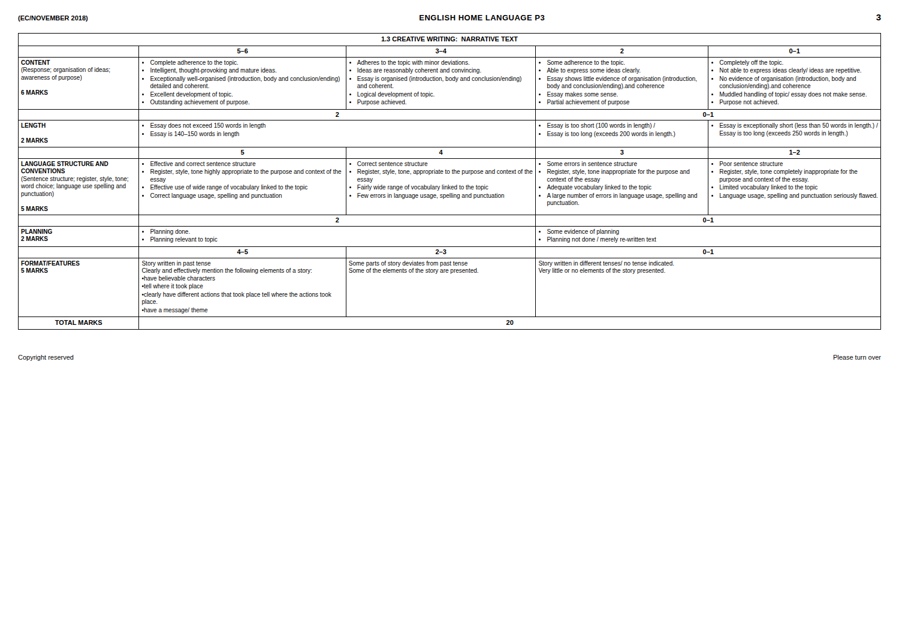(EC/NOVEMBER 2018)
ENGLISH HOME LANGUAGE P3
3
| 1.3 CREATIVE WRITING: NARRATIVE TEXT |
| | 5–6 | 3–4 | 2 | 0–1 |
| CONTENT (Response; organisation of ideas; awareness of purpose) 6 MARKS | Complete adherence to the topic. Intelligent, thought-provoking and mature ideas. Exceptionally well-organised (introduction, body and conclusion/ending) detailed and coherent. Excellent development of topic. Outstanding achievement of purpose. | Adheres to the topic with minor deviations. Ideas are reasonably coherent and convincing. Essay is organised (introduction, body and conclusion/ending) and coherent. Logical development of topic. Purpose achieved. | Some adherence to the topic. Able to express some ideas clearly. Essay shows little evidence of organisation (introduction, body and conclusion/ending).and coherence Essay makes some sense. Partial achievement of purpose | Completely off the topic. Not able to express ideas clearly/ ideas are repetitive. No evidence of organisation (introduction, body and conclusion/ending).and coherence Muddled handling of topic/ essay does not make sense. Purpose not achieved. |
| | 2 | 0–1 |
| LENGTH 2 MARKS | Essay does not exceed 150 words in length Essay is 140–150 words in length | Essay is too short (100 words in length) / Essay is too long (exceeds 200 words in length.) | Essay is exceptionally short (less than 50 words in length.) / Essay is too long (exceeds 250 words in length.) |
| | 5 | 4 | 3 | 1–2 |
| LANGUAGE STRUCTURE AND CONVENTIONS (Sentence structure; register, style, tone; word choice; language use spelling and punctuation) 5 MARKS | Effective and correct sentence structure Register, style, tone highly appropriate to the purpose and context of the essay Effective use of wide range of vocabulary linked to the topic Correct language usage, spelling and punctuation | Correct sentence structure Register, style, tone, appropriate to the purpose and context of the essay Fairly wide range of vocabulary linked to the topic Few errors in language usage, spelling and punctuation | Some errors in sentence structure Register, style, tone inappropriate for the purpose and context of the essay Adequate vocabulary linked to the topic A large number of errors in language usage, spelling and punctuation. | Poor sentence structure Register, style, tone completely inappropriate for the purpose and context of the essay. Limited vocabulary linked to the topic Language usage, spelling and punctuation seriously flawed. |
| | 2 | 0–1 |
| PLANNING 2 MARKS | Planning done. Planning relevant to topic | Some evidence of planning Planning not done / merely re-written text |
| | 4–5 | 2–3 | 0–1 |
| FORMAT/FEATURES 5 MARKS | Story written in past tense Clearly and effectively mention the following elements of a story: •have believable characters •tell where it took place •clearly have different actions that took place tell where the actions took place. •have a message/ theme | Some parts of story deviates from past tense Some of the elements of the story are presented. | Story written in different tenses/ no tense indicated. Very little or no elements of the story presented. |
| TOTAL MARKS | 20 |
Copyright reserved
Please turn over